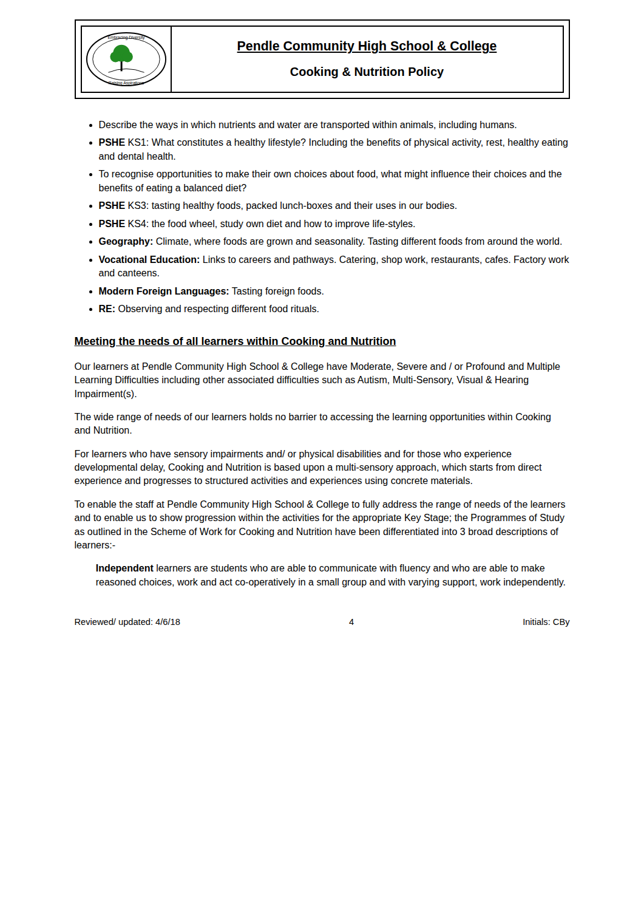Pendle Community High School & College
Cooking & Nutrition Policy
Describe the ways in which nutrients and water are transported within animals, including humans.
PSHE KS1: What constitutes a healthy lifestyle? Including the benefits of physical activity, rest, healthy eating and dental health.
To recognise opportunities to make their own choices about food, what might influence their choices and the benefits of eating a balanced diet?
PSHE KS3: tasting healthy foods, packed lunch-boxes and their uses in our bodies.
PSHE KS4: the food wheel, study own diet and how to improve life-styles.
Geography: Climate, where foods are grown and seasonality. Tasting different foods from around the world.
Vocational Education: Links to careers and pathways. Catering, shop work, restaurants, cafes. Factory work and canteens.
Modern Foreign Languages: Tasting foreign foods.
RE: Observing and respecting different food rituals.
Meeting the needs of all learners within Cooking and Nutrition
Our learners at Pendle Community High School & College have Moderate, Severe and / or Profound and Multiple Learning Difficulties including other associated difficulties such as Autism, Multi-Sensory, Visual & Hearing Impairment(s).
The wide range of needs of our learners holds no barrier to accessing the learning opportunities within Cooking and Nutrition.
For learners who have sensory impairments and/ or physical disabilities and for those who experience developmental delay, Cooking and Nutrition is based upon a multi-sensory approach, which starts from direct experience and progresses to structured activities and experiences using concrete materials.
To enable the staff at Pendle Community High School & College to fully address the range of needs of the learners and to enable us to show progression within the activities for the appropriate Key Stage; the Programmes of Study as outlined in the Scheme of Work for Cooking and Nutrition have been differentiated into 3 broad descriptions of learners:-
Independent learners are students who are able to communicate with fluency and who are able to make reasoned choices, work and act co-operatively in a small group and with varying support, work independently.
Reviewed/ updated: 4/6/18
4
Initials: CBy